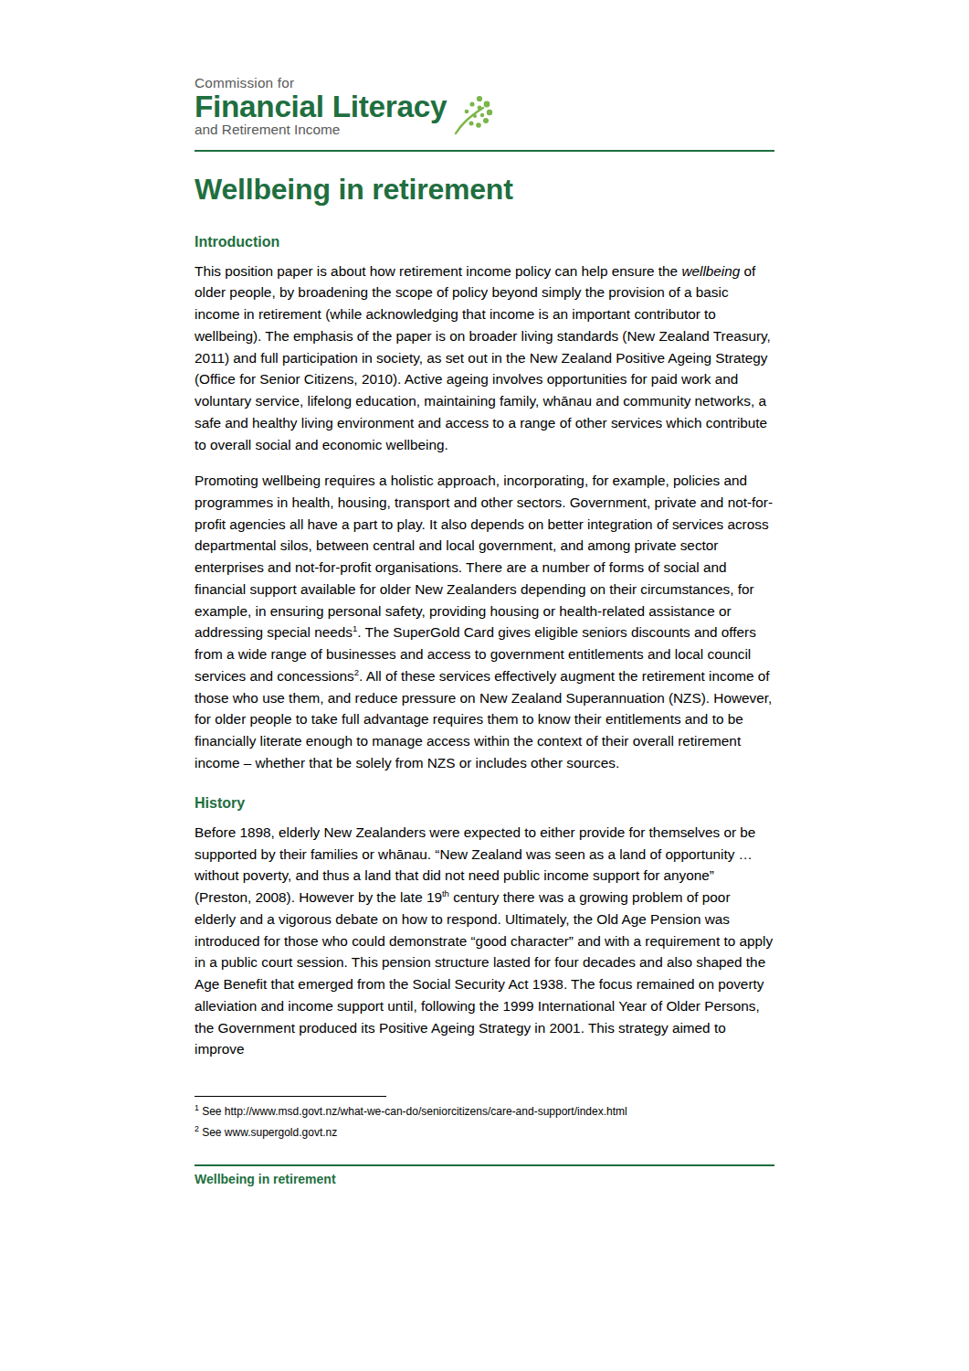Commission for
Financial Literacy
and Retirement Income
Wellbeing in retirement
Introduction
This position paper is about how retirement income policy can help ensure the wellbeing of older people, by broadening the scope of policy beyond simply the provision of a basic income in retirement (while acknowledging that income is an important contributor to wellbeing). The emphasis of the paper is on broader living standards (New Zealand Treasury, 2011) and full participation in society, as set out in the New Zealand Positive Ageing Strategy (Office for Senior Citizens, 2010). Active ageing involves opportunities for paid work and voluntary service, lifelong education, maintaining family, whānau and community networks, a safe and healthy living environment and access to a range of other services which contribute to overall social and economic wellbeing.
Promoting wellbeing requires a holistic approach, incorporating, for example, policies and programmes in health, housing, transport and other sectors. Government, private and not-for-profit agencies all have a part to play. It also depends on better integration of services across departmental silos, between central and local government, and among private sector enterprises and not-for-profit organisations. There are a number of forms of social and financial support available for older New Zealanders depending on their circumstances, for example, in ensuring personal safety, providing housing or health-related assistance or addressing special needs1. The SuperGold Card gives eligible seniors discounts and offers from a wide range of businesses and access to government entitlements and local council services and concessions2. All of these services effectively augment the retirement income of those who use them, and reduce pressure on New Zealand Superannuation (NZS). However, for older people to take full advantage requires them to know their entitlements and to be financially literate enough to manage access within the context of their overall retirement income – whether that be solely from NZS or includes other sources.
History
Before 1898, elderly New Zealanders were expected to either provide for themselves or be supported by their families or whānau. “New Zealand was seen as a land of opportunity … without poverty, and thus a land that did not need public income support for anyone” (Preston, 2008). However by the late 19th century there was a growing problem of poor elderly and a vigorous debate on how to respond. Ultimately, the Old Age Pension was introduced for those who could demonstrate “good character” and with a requirement to apply in a public court session. This pension structure lasted for four decades and also shaped the Age Benefit that emerged from the Social Security Act 1938. The focus remained on poverty alleviation and income support until, following the 1999 International Year of Older Persons, the Government produced its Positive Ageing Strategy in 2001. This strategy aimed to improve
1 See http://www.msd.govt.nz/what-we-can-do/seniorcitizens/care-and-support/index.html
2 See www.supergold.govt.nz
Wellbeing in retirement